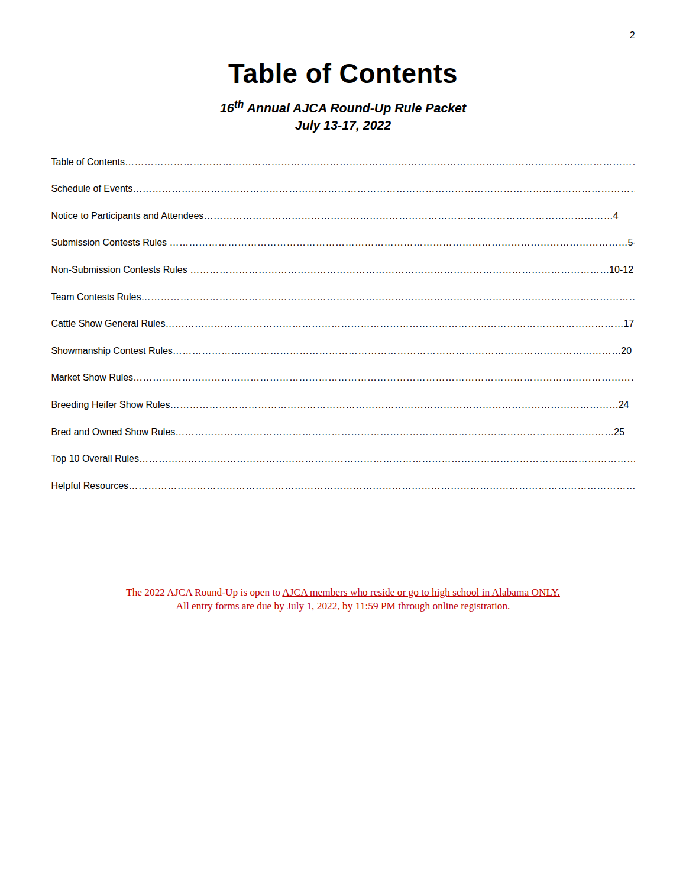2
Table of Contents
16th Annual AJCA Round-Up Rule Packet
July 13-17, 2022
Table of Contents…………………………………………………………………………………………………………………………………………………..2
Schedule of Events……………………………………………………………………………………………………………………………………………………3
Notice to Participants and Attendees………………………………………………………………………………………………………………4
Submission Contests Rules ……………………………………………………………………………………………………………………………5-9
Non-Submission Contests Rules …………………………………………………………………………………………………………………10-12
Team Contests Rules…………………………………………………………………………………………………………………………………………13-16
Cattle Show General Rules……………………………………………………………………………………………………………………………17-19
Showmanship Contest Rules…………………………………………………………………………………………………………………………20
Market Show Rules……………………………………………………………………………………………………………………………………………21-23
Breeding Heifer Show Rules…………………………………………………………………………………………………………………………24
Bred and Owned Show Rules………………………………………………………………………………………………………………………25
Top 10 Overall Rules…………………………………………………………………………………………………………………………………………26
Helpful Resources………………………………………………………………………………………………………………………………………………27
The 2022 AJCA Round-Up is open to AJCA members who reside or go to high school in Alabama ONLY.
All entry forms are due by July 1, 2022, by 11:59 PM through online registration.